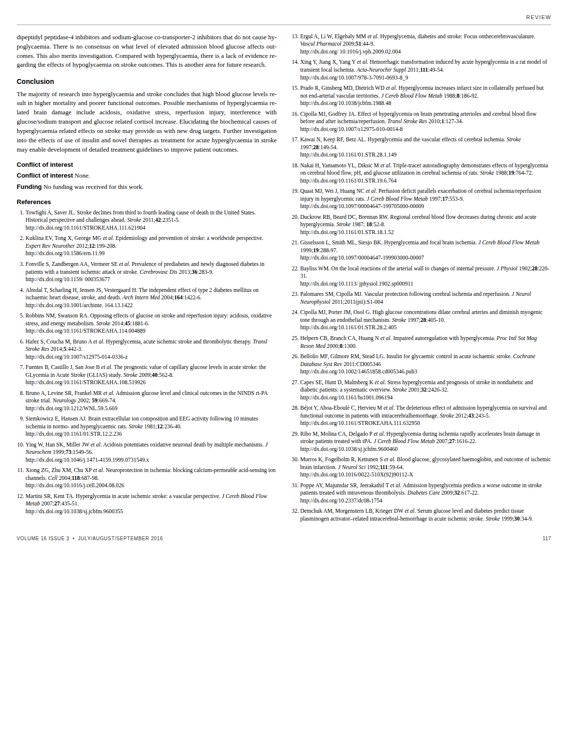REVIEW
dipeptidyl peptidase-4 inhibitors and sodium-glucose co-transporter-2 inhibitors that do not cause hypoglycaemia. There is no consensus on what level of elevated admission blood glucose affects outcomes. This also merits investigation. Compared with hyperglycaemia, there is a lack of evidence regarding the effects of hypoglycaemia on stroke outcomes. This is another area for future research.
Conclusion
The majority of research into hyperglycaemia and stroke concludes that high blood glucose levels result in higher mortality and poorer functional outcomes. Possible mechanisms of hyperglycaemia related brain damage include acidosis, oxidative stress, reperfusion injury, interference with glucose/sodium transport and glucose related cortisol increase. Elucidating the biochemical causes of hyperglycaemia related effects on stroke may provide us with new drug targets. Further investigation into the effects of use of insulin and novel therapies as treatment for acute hyperglycaemia in stroke may enable development of detailed treatment guidelines to improve patient outcomes.
Conflict of interest
Conflict of interest None.
Funding No funding was received for this work.
References
Towfighi A, Saver JL. Stroke declines from third to fourth leading cause of death in the United States. Historical perspective and challenges ahead. Stroke 2011;42:2351-5. http://dx.doi.org/10.1161/STROKEAHA.111.621904
Kuklina EV, Tong X, George MG et al. Epidemiology and prevention of stroke: a worldwide perspective. Expert Rev Neurother 2012;12:199-208. http://dx.doi.org/10.1586/ern.11.99
Fonville S, Zandbergen AA, Vermeer SE et al. Prevalence of prediabetes and newly diagnosed diabetes in patients with a transient ischemic attack or stroke. Cerebrovasc Dis 2013;36:283-9. http://dx.doi.org/10.1159/ 000353677
Almdal T, Scharling H, Jensen JS, Vestergaard H. The independent effect of type 2 diabetes mellitus on ischaemic heart disease, stroke, and death. Arch Intern Med 2004;164:1422-6. http://dx.doi.org/10.1001/archinte. 164.13.1422
Robbins NM, Swanson RA. Opposing effects of glucose on stroke and reperfusion injury: acidosis, oxidative stress, and energy metabolism. Stroke 2014;45:1881-6. http://dx.doi.org/10.1161/STROKEAHA.114.004889
Hafez S, Coucha M, Bruno A et al. Hyperglycemia, acute ischemic stroke and thrombolytic therapy. Transl Stroke Res 2014;5:442-3. http://dx.doi.org/10.1007/s12975-014-0336-z
Fuentes B, Castillo J, San Jose B et al. The prognostic value of capillary glucose levels in acute stroke: the GLycemia in Acute Stroke (GLIAS) study. Stroke 2009;40:562-8. http://dx.doi.org/10.1161/STROKEAHA.108.519926
Bruno A, Levine SR, Frankel MR et al. Admission glucose level and clinical outcomes in the NINDS rt-PA stroke trial. Neurology 2002; 59:669-74. http://dx.doi.org/10.1212/WNL.59.5.669
Siemkowicz E, Hansen AJ. Brain extracellular ion composition and EEG activity following 10 minutes ischemia in normo- and hyperglycaemic rats. Stroke 1981;12:236-40. http://dx.doi.org/10.1161/01.STR.12.2.236
Ying W, Han SK, Miller JW et al. Acidosis potentiates oxidative neuronal death by multiple mechanisms. J Neurochem 1999;73:1549-56. http://dx.doi.org/10.1046/j.1471-4159.1999.0731549.x
Xiong ZG, Zhu XM, Chu XP et al. Neuroprotection in ischemia: blocking calcium-permeable acid-sensing ion channels. Cell 2004;118:687-98. http://dx.doi.org/10.1016/j.cell.2004.08.026
Martini SR, Kent TA. Hyperglycemia in acute ischemic stroke: a vascular perspective. J Cereb Blood Flow Metab 2007;27:435-51. http://dx.doi.org/10.1038/sj.jcbfm.9600355
Ergul A, Li W, Elgebaly MM et al. Hyperglycemia, diabetes and stroke: Focus onthecerebrovasculature. Vascul Pharmacol 2009;51:44-9. http://dx.doi.org/ 10.1016/j.vph.2009.02.004
Xing Y, Jiang X, Yang Y et al. Hemorrhagic transformation induced by acute hyperglycemia in a rat model of transient focal ischemia. Acta-Neurochir Suppl 2011;111:49-54. http://dx.doi.org/10.1007/978-3-7091-0693-8_9
Prado R, Ginsberg MD, Dietrich WD et al. Hyperglycemia increases infarct size in collaterally perfused but not end-arterial vascular territories. J Cereb Blood Flow Metab 1988;8:186-92. http://dx.doi.org/10.1038/jcbfm.1988.48
Cipolla MJ, Godfrey JA. Effect of hyperglycemia on brain penetrating arterioles and cerebral blood flow before and after ischemia/reperfusion. Transl Stroke Res 2010;1:127-34. http://dx.doi.org/10.1007/s12975-010-0014-8
Kawai N, Keep RF, Betz AL. Hyperglycemia and the vascular effects of cerebral ischemia. Stroke 1997;28:149-54. http://dx.doi.org/10.1161/01.STR.28.1.149
Nakai H, Yamamoto YL, Diksic M et al. Triple-tracer autoradiography demonstrates effects of hyperglycemia on cerebral blood flow, pH, and glucose utilization in cerebral ischemia of rats. Stroke 1988;19:764-72. http://dx.doi.org/10.1161/01.STR.19.6.764
Quast MJ, Wei J, Huang NC et al. Perfusion deficit parallels exacerbation of cerebral ischemia/reperfusion injury in hyperglycemic rats. J Cereb Blood Flow Metab 1997;17:553-9. http://dx.doi.org/10.1097/00004647-199705000-00009
Duckrow RB, Beard DC, Brennan RW. Regional cerebral blood flow decreases during chronic and acute hyperglycemia. Stroke 1987; 18:52-8. http://dx.doi.org/10.1161/01.STR.18.1.52
Gisselsson L, Smith ML, Siesjo BK. Hyperglycemia and focal brain ischemia. J Cereb Blood Flow Metab 1999;19:288-97. http://dx.doi.org/10.1097/00004647-199903000-00007
Bayliss WM. On the local reactions of the arterial wall to changes of internal pressure. J Physiol 1902;28:220-31. http://dx.doi.org/10.1113/ jphysiol.1902.sp000911
Palomares SM, Cipolla MJ. Vascular protection following cerebral ischemia and reperfusion. J Neurol Neurophysiol 2011;2011(pii):S1-004
Cipolla MJ, Porter JM, Osol G. High glucose concentrations dilate cerebral arteries and diminish myogenic tone through an endothelial mechanism. Stroke 1997;28:405-10. http://dx.doi.org/10.1161/01.STR.28.2.405
Helpern CB, Branch CA, Huang N et al. Impaired autoregulation with hyperglycemia. Proc Intl Sot Mag Reson Med 2000;8:1300.
Bellolio MF, Gilmore RM, Stead LG. Insulin for glycaemic control in acute ischaemic stroke. Cochrane Database Syst Rev 2011:CD005346 http://dx.doi.org/10.1002/14651858.cd005346.pub3
Capes SE, Hunt D, Malmberg K et al. Stress hyperglycemia and prognosis of stroke in nondiabetic and diabetic patients: a systematic overview. Stroke 2001;32:2426-32. http://dx.doi.org/10.1161/hs1001.096194
Béjot Y, Aboa-Eboulé C, Hervieu M et al. The deleterious effect of admission hyperglycemia on survival and functional outcome in patients with intracerebralhemorrhage. Stroke 2012;43:243-5. http://dx.doi.org/10.1161/STROKEAHA.111.632950
Ribo M, Molina CA, Delgado P et al. Hyperglycemia during ischemia rapidly accelerates brain damage in stroke patients treated with tPA. J Cereb Blood Flow Metab 2007;27:1616-22. http://dx.doi.org/10.1038/sj.jcbfm.9600460
Murros K, Fogelholm R, Kettunen S et al. Blood glucose, glycosylated haemoglobin, and outcome of ischemic brain infarction. J Neurol Sci 1992;111:59-64. http://dx.doi.org/10.1016/0022-510X(92)90112-X
Poppe AY, Majumdar SR, Jeerakathil T et al. Admission hyperglycemia predicts a worse outcome in stroke patients treated with intravenous thrombolysis. Diabetes Care 2009;32:617-22. http://dx.doi.org/10.2337/dc08-1754
Demchuk AM, Morgenstern LB, Krieger DW et al. Serum glucose level and diabetes predict tissue plasminogen activator–related intracerebral-hemorrhage in acute ischemic stroke. Stroke 1999;30:34-9.
VOLUME 16 ISSUE 3 • JULY/AUGUST/SEPTEMBER 2016 117